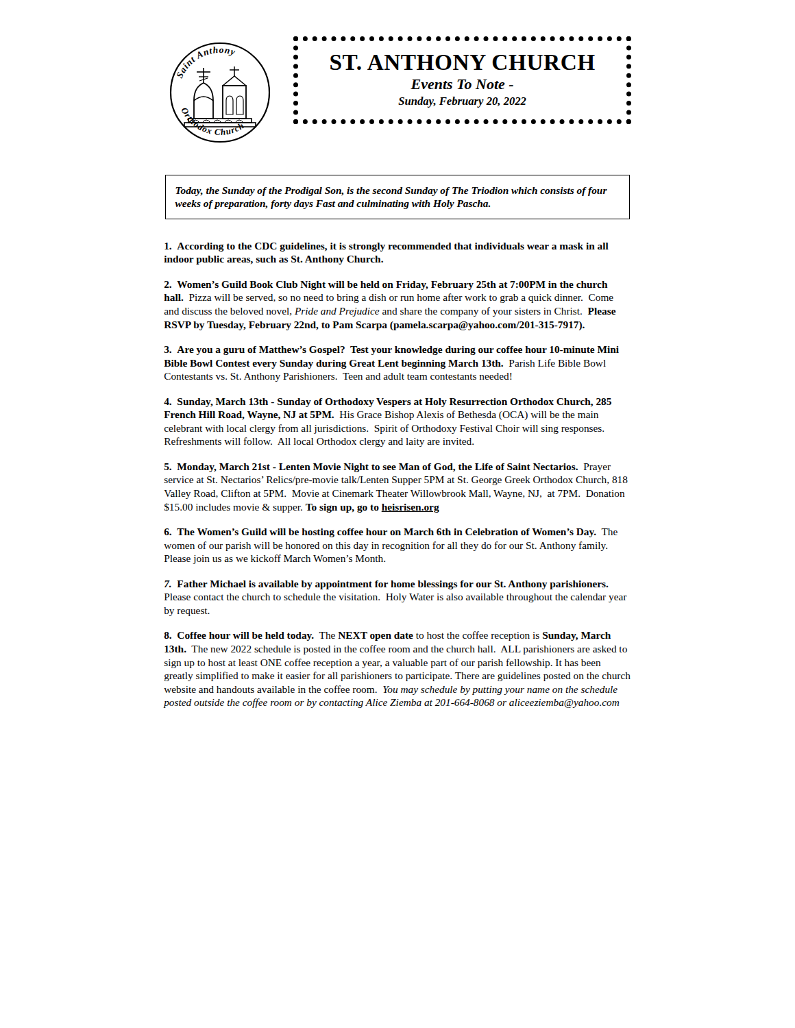Saint Anthony Orthodox Church
ST. ANTHONY CHURCH
Events To Note -
Sunday, February 20, 2022
Today, the Sunday of the Prodigal Son, is the second Sunday of The Triodion which consists of four weeks of preparation, forty days Fast and culminating with Holy Pascha.
1. According to the CDC guidelines, it is strongly recommended that individuals wear a mask in all indoor public areas, such as St. Anthony Church.
2. Women’s Guild Book Club Night will be held on Friday, February 25th at 7:00PM in the church hall. Pizza will be served, so no need to bring a dish or run home after work to grab a quick dinner. Come and discuss the beloved novel, Pride and Prejudice and share the company of your sisters in Christ. Please RSVP by Tuesday, February 22nd, to Pam Scarpa (pamela.scarpa@yahoo.com/201-315-7917).
3. Are you a guru of Matthew’s Gospel? Test your knowledge during our coffee hour 10-minute Mini Bible Bowl Contest every Sunday during Great Lent beginning March 13th. Parish Life Bible Bowl Contestants vs. St. Anthony Parishioners. Teen and adult team contestants needed!
4. Sunday, March 13th - Sunday of Orthodoxy Vespers at Holy Resurrection Orthodox Church, 285 French Hill Road, Wayne, NJ at 5PM. His Grace Bishop Alexis of Bethesda (OCA) will be the main celebrant with local clergy from all jurisdictions. Spirit of Orthodoxy Festival Choir will sing responses. Refreshments will follow. All local Orthodox clergy and laity are invited.
5. Monday, March 21st - Lenten Movie Night to see Man of God, the Life of Saint Nectarios. Prayer service at St. Nectarios’ Relics/pre-movie talk/Lenten Supper 5PM at St. George Greek Orthodox Church, 818 Valley Road, Clifton at 5PM. Movie at Cinemark Theater Willowbrook Mall, Wayne, NJ, at 7PM. Donation $15.00 includes movie & supper. To sign up, go to heisrisen.org
6. The Women’s Guild will be hosting coffee hour on March 6th in Celebration of Women’s Day. The women of our parish will be honored on this day in recognition for all they do for our St. Anthony family. Please join us as we kickoff March Women’s Month.
7. Father Michael is available by appointment for home blessings for our St. Anthony parishioners. Please contact the church to schedule the visitation. Holy Water is also available throughout the calendar year by request.
8. Coffee hour will be held today. The NEXT open date to host the coffee reception is Sunday, March 13th. The new 2022 schedule is posted in the coffee room and the church hall. ALL parishioners are asked to sign up to host at least ONE coffee reception a year, a valuable part of our parish fellowship. It has been greatly simplified to make it easier for all parishioners to participate. There are guidelines posted on the church website and handouts available in the coffee room. You may schedule by putting your name on the schedule posted outside the coffee room or by contacting Alice Ziemba at 201-664-8068 or aliceeziemba@yahoo.com